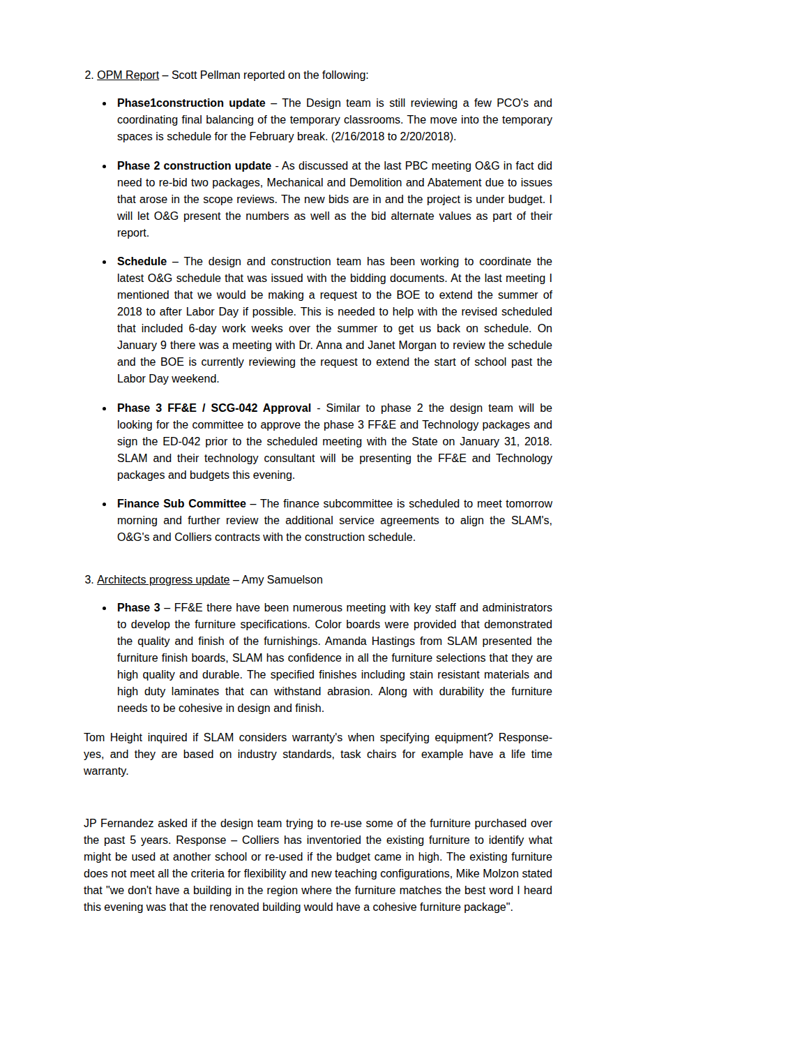OPM Report – Scott Pellman reported on the following:
Phase1construction update – The Design team is still reviewing a few PCO's and coordinating final balancing of the temporary classrooms. The move into the temporary spaces is schedule for the February break. (2/16/2018 to 2/20/2018).
Phase 2 construction update - As discussed at the last PBC meeting O&G in fact did need to re-bid two packages, Mechanical and Demolition and Abatement due to issues that arose in the scope reviews. The new bids are in and the project is under budget. I will let O&G present the numbers as well as the bid alternate values as part of their report.
Schedule – The design and construction team has been working to coordinate the latest O&G schedule that was issued with the bidding documents. At the last meeting I mentioned that we would be making a request to the BOE to extend the summer of 2018 to after Labor Day if possible. This is needed to help with the revised scheduled that included 6-day work weeks over the summer to get us back on schedule. On January 9 there was a meeting with Dr. Anna and Janet Morgan to review the schedule and the BOE is currently reviewing the request to extend the start of school past the Labor Day weekend.
Phase 3 FF&E / SCG-042 Approval - Similar to phase 2 the design team will be looking for the committee to approve the phase 3 FF&E and Technology packages and sign the ED-042 prior to the scheduled meeting with the State on January 31, 2018. SLAM and their technology consultant will be presenting the FF&E and Technology packages and budgets this evening.
Finance Sub Committee – The finance subcommittee is scheduled to meet tomorrow morning and further review the additional service agreements to align the SLAM's, O&G's and Colliers contracts with the construction schedule.
Architects progress update – Amy Samuelson
Phase 3 – FF&E there have been numerous meeting with key staff and administrators to develop the furniture specifications. Color boards were provided that demonstrated the quality and finish of the furnishings. Amanda Hastings from SLAM presented the furniture finish boards, SLAM has confidence in all the furniture selections that they are high quality and durable. The specified finishes including stain resistant materials and high duty laminates that can withstand abrasion. Along with durability the furniture needs to be cohesive in design and finish.
Tom Height inquired if SLAM considers warranty's when specifying equipment? Response- yes, and they are based on industry standards, task chairs for example have a life time warranty.
JP Fernandez asked if the design team trying to re-use some of the furniture purchased over the past 5 years. Response – Colliers has inventoried the existing furniture to identify what might be used at another school or re-used if the budget came in high. The existing furniture does not meet all the criteria for flexibility and new teaching configurations, Mike Molzon stated that "we don't have a building in the region where the furniture matches the best word I heard this evening was that the renovated building would have a cohesive furniture package".